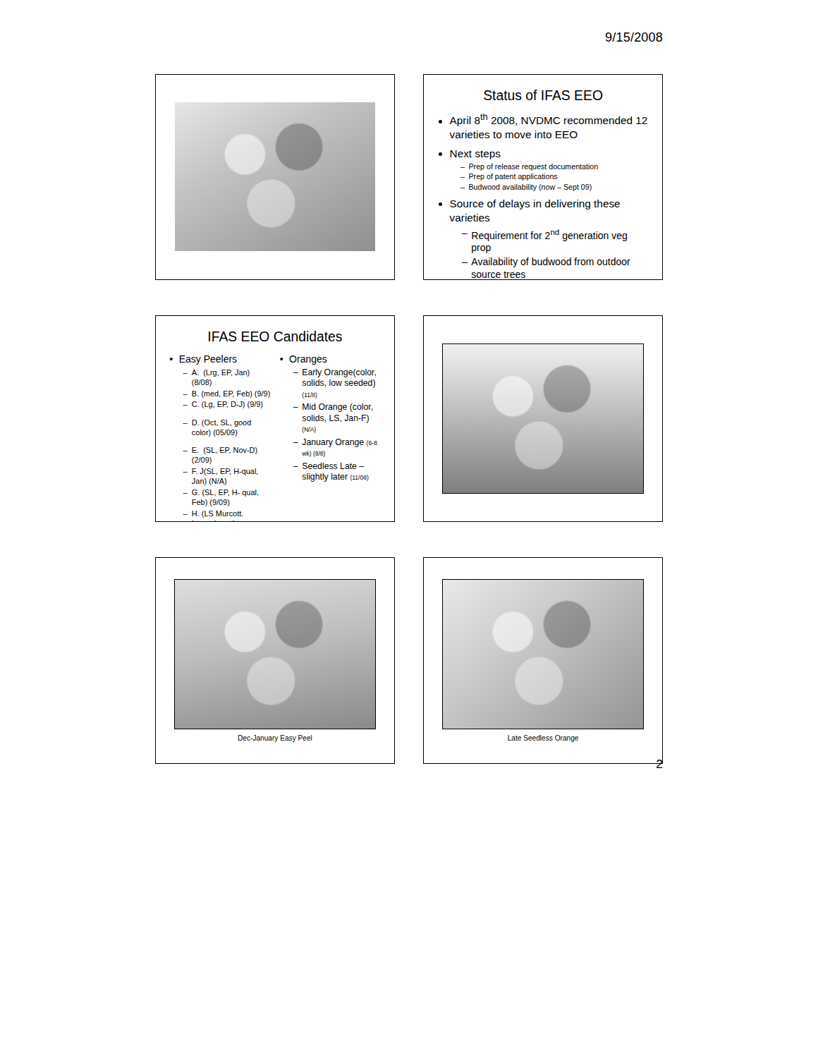9/15/2008
Status of IFAS EEO
April 8th 2008, NVDMC recommended 12 varieties to move into EEO
Next steps
Prep of release request documentation
Prep of patent applications
Budwood availability (now – Sept 09)
Source of delays in delivering these varieties
Requirement for 2nd generation veg prop
Availability of budwood from outdoor source trees
DPI working on these selections as high priority
NVDMC proposed an expedited system of delivery, but deemed too risky
IFAS EEO Candidates
Easy Peelers
A. (Lrg, EP, Jan) (8/08)
B. (med, EP, Feb) (9/9)
C. (Lg, EP, D-J) (9/9)
D. (Oct, SL, good color) (05/09)
E. (SL, EP, Nov-D) (2/09)
F. J(SL, EP, H-qual, Jan) (N/A)
G. (SL, EP, H- qual, Feb) (9/09)
H. (LS Murcott. Inconsistent)
Oranges
Early Orange(color, solids, low seeded) (11/8)
Mid Orange (color, solids, LS, Jan-F) (N/A)
January Orange (6-8 wk) (8/8)
Seedless Late – slightly later (11/08)
Dec-January Easy Peel
Late Seedless Orange
2